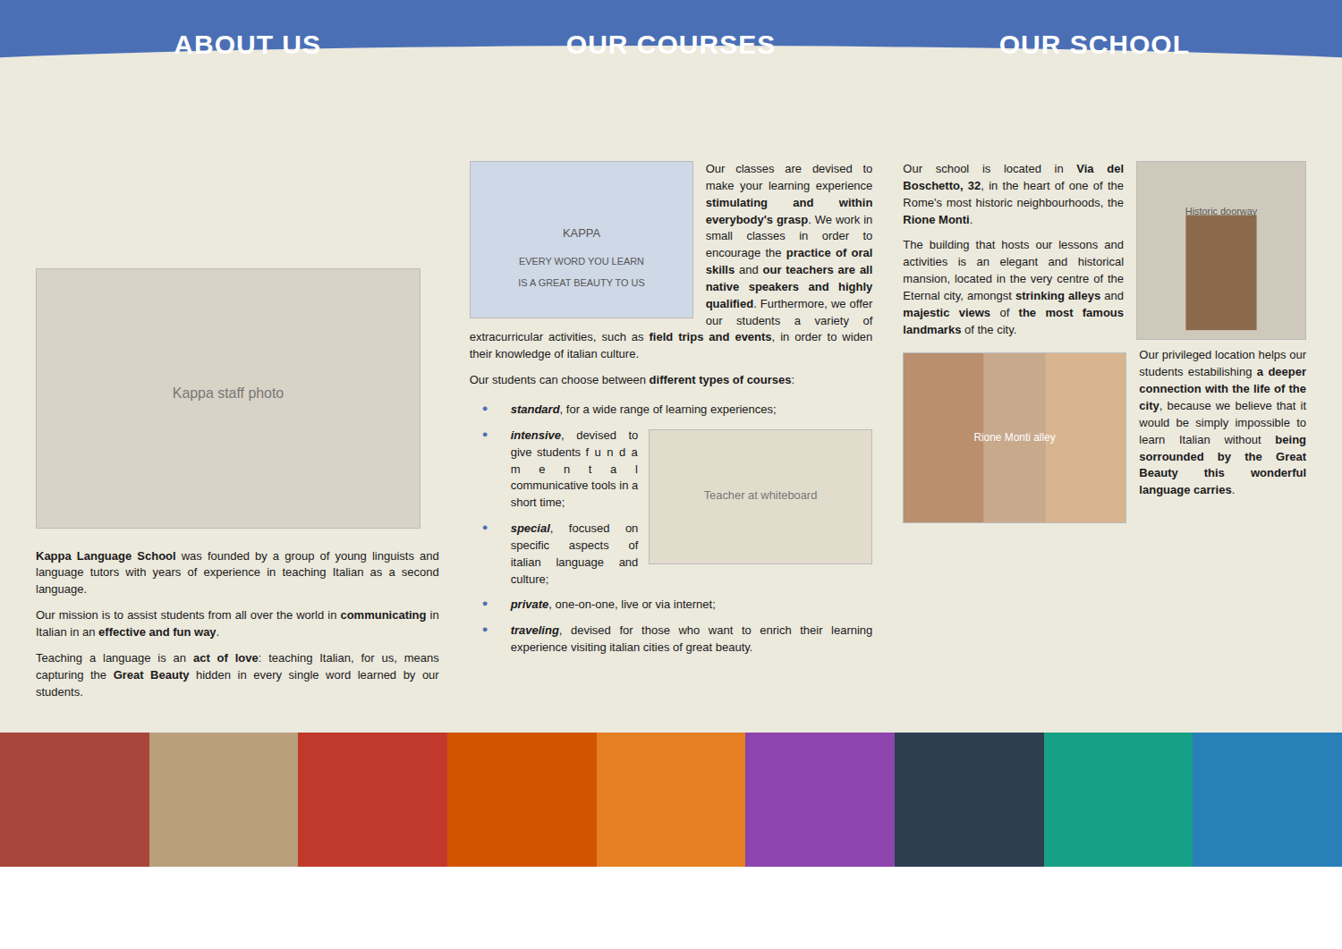ABOUT US
OUR COURSES
OUR SCHOOL
About us
Kappa Language School was founded by a group of young linguists and language tutors with years of experience in teaching Italian as a second language.
Our mission is to assist students from all over the world in communicating in Italian in an effective and fun way.
Teaching a language is an act of love: teaching Italian, for us, means capturing the Great Beauty hidden in every single word learned by our students.
Our courses
Our classes are devised to make your learning experience stimulating and within everybody's grasp. We work in small classes in order to encourage the practice of oral skills and our teachers are all native speakers and highly qualified. Furthermore, we offer our students a variety of extracurricular activities, such as field trips and events, in order to widen their knowledge of italian culture.
Our students can choose between different types of courses:
standard, for a wide range of learning experiences;
intensive, devised to give students f u n d a m e n t a l communicative tools in a short time;
special, focused on specific aspects of italian language and culture;
private, one-on-one, live or via internet;
traveling, devised for those who want to enrich their learning experience visiting italian cities of great beauty.
Our school
Our school is located in Via del Boschetto, 32, in the heart of one of the Rome's most historic neighbourhoods, the Rione Monti.
The building that hosts our lessons and activities is an elegant and historical mansion, located in the very centre of the Eternal city, amongst strinking alleys and majestic views of the most famous landmarks of the city.
Our privileged location helps our students estabilishing a deeper connection with the life of the city, because we believe that it would be simply impossible to learn Italian without being sorrounded by the Great Beauty this wonderful language carries.